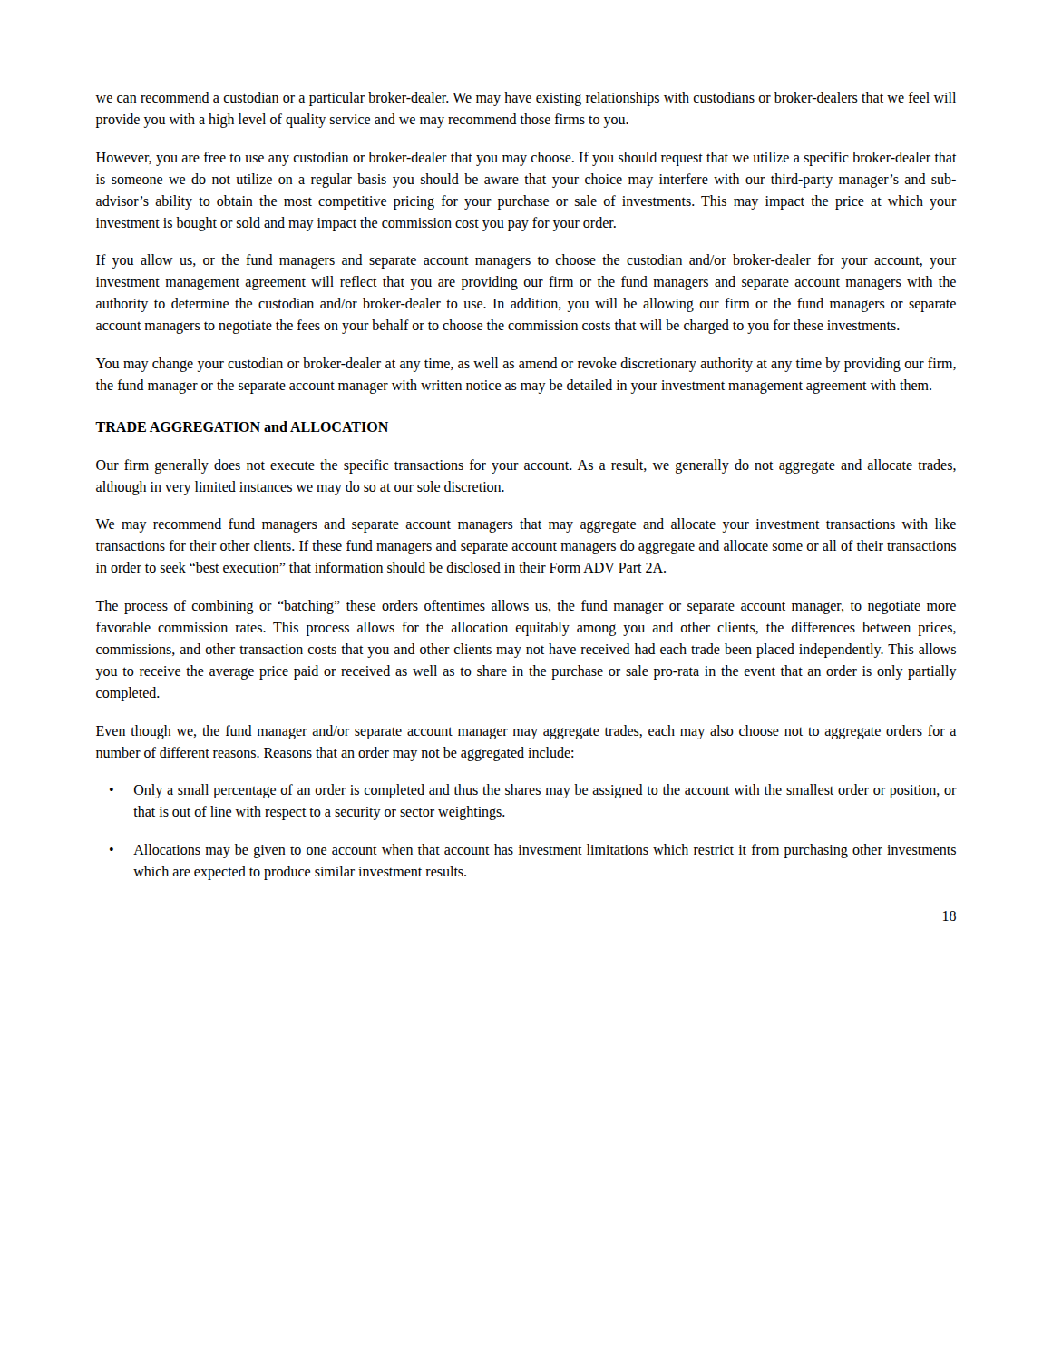we can recommend a custodian or a particular broker-dealer. We may have existing relationships with custodians or broker-dealers that we feel will provide you with a high level of quality service and we may recommend those firms to you.
However, you are free to use any custodian or broker-dealer that you may choose. If you should request that we utilize a specific broker-dealer that is someone we do not utilize on a regular basis you should be aware that your choice may interfere with our third-party manager’s and sub-advisor’s ability to obtain the most competitive pricing for your purchase or sale of investments. This may impact the price at which your investment is bought or sold and may impact the commission cost you pay for your order.
If you allow us, or the fund managers and separate account managers to choose the custodian and/or broker-dealer for your account, your investment management agreement will reflect that you are providing our firm or the fund managers and separate account managers with the authority to determine the custodian and/or broker-dealer to use. In addition, you will be allowing our firm or the fund managers or separate account managers to negotiate the fees on your behalf or to choose the commission costs that will be charged to you for these investments.
You may change your custodian or broker-dealer at any time, as well as amend or revoke discretionary authority at any time by providing our firm, the fund manager or the separate account manager with written notice as may be detailed in your investment management agreement with them.
TRADE AGGREGATION and ALLOCATION
Our firm generally does not execute the specific transactions for your account. As a result, we generally do not aggregate and allocate trades, although in very limited instances we may do so at our sole discretion.
We may recommend fund managers and separate account managers that may aggregate and allocate your investment transactions with like transactions for their other clients. If these fund managers and separate account managers do aggregate and allocate some or all of their transactions in order to seek “best execution” that information should be disclosed in their Form ADV Part 2A.
The process of combining or “batching” these orders oftentimes allows us, the fund manager or separate account manager, to negotiate more favorable commission rates. This process allows for the allocation equitably among you and other clients, the differences between prices, commissions, and other transaction costs that you and other clients may not have received had each trade been placed independently. This allows you to receive the average price paid or received as well as to share in the purchase or sale pro-rata in the event that an order is only partially completed.
Even though we, the fund manager and/or separate account manager may aggregate trades, each may also choose not to aggregate orders for a number of different reasons. Reasons that an order may not be aggregated include:
Only a small percentage of an order is completed and thus the shares may be assigned to the account with the smallest order or position, or that is out of line with respect to a security or sector weightings.
Allocations may be given to one account when that account has investment limitations which restrict it from purchasing other investments which are expected to produce similar investment results.
18